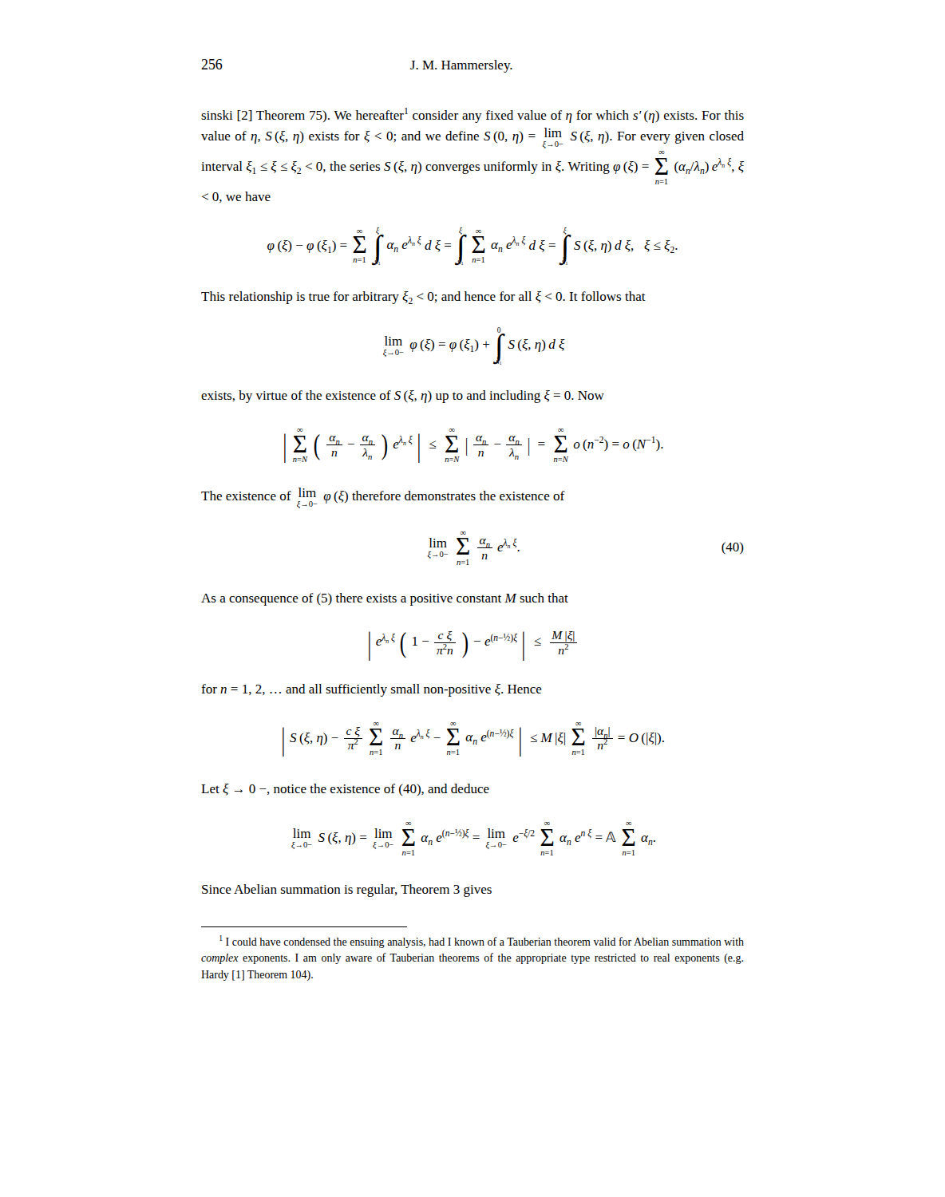256 J. M. Hammersley.
sinski [2] Theorem 75). We hereafter1 consider any fixed value of η for which s′ (η) exists. For this value of η, S (ξ, η) exists for ξ < 0; and we define S (0, η) = lim ξ→0− S (ξ, η). For every given closed interval ξ1 ≤ ξ ≤ ξ2 < 0, the series S (ξ, η) converges uniformly in ξ. Writing φ (ξ) = ∞Σn=1 (αn/λn) eλn ξ, ξ < 0, we have
φ (ξ) − φ (ξ1) = ∞Σn=1 ξ∫ξ1 αn eλn ξ d ξ = ξ∫ξ1 ∞Σn=1 αn eλn ξ d ξ = ξ∫ξ1 S (ξ, η) d ξ, ξ ≤ ξ2.
This relationship is true for arbitrary ξ2 < 0; and hence for all ξ < 0. It follows that
lim ξ→0− φ (ξ) = φ (ξ1) + 0∫ξ1 S (ξ, η) d ξ
exists, by virtue of the existence of S (ξ, η) up to and including ξ = 0. Now
| ∞Σn=N ( αn n − αn λn ) eλn ξ | ≤ ∞Σn=N | αn n − αn λn | = ∞Σn=N o (n−2) = o (N−1).
The existence of lim ξ→0− φ (ξ) therefore demonstrates the existence of
lim ξ→0− ∞Σn=1 αn n eλn ξ. (40)
As a consequence of (5) there exists a positive constant M such that
| eλn ξ ( 1 − c ξ π2n ) − e(n−½)ξ | ≤ M |ξ|n2
for n = 1, 2, … and all sufficiently small non-positive ξ. Hence
| S (ξ, η) − c ξ π2 ∞Σn=1 αn n eλn ξ − ∞Σn=1 αn e(n−½)ξ | ≤ M |ξ| ∞Σn=1 |αn|n2 = O (|ξ|).
Let ξ → 0 −, notice the existence of (40), and deduce
lim ξ→0− S (ξ, η) = lim ξ→0− ∞Σn=1 αn e(n−½)ξ = lim ξ→0− e−ξ/2 ∞Σn=1 αn en ξ = 𝔸 ∞Σn=1 αn.
Since Abelian summation is regular, Theorem 3 gives
1 I could have condensed the ensuing analysis, had I known of a Tauberian theorem valid for Abelian summation with complex exponents. I am only aware of Tauberian theorems of the appropriate type restricted to real exponents (e.g. Hardy [1] Theorem 104).